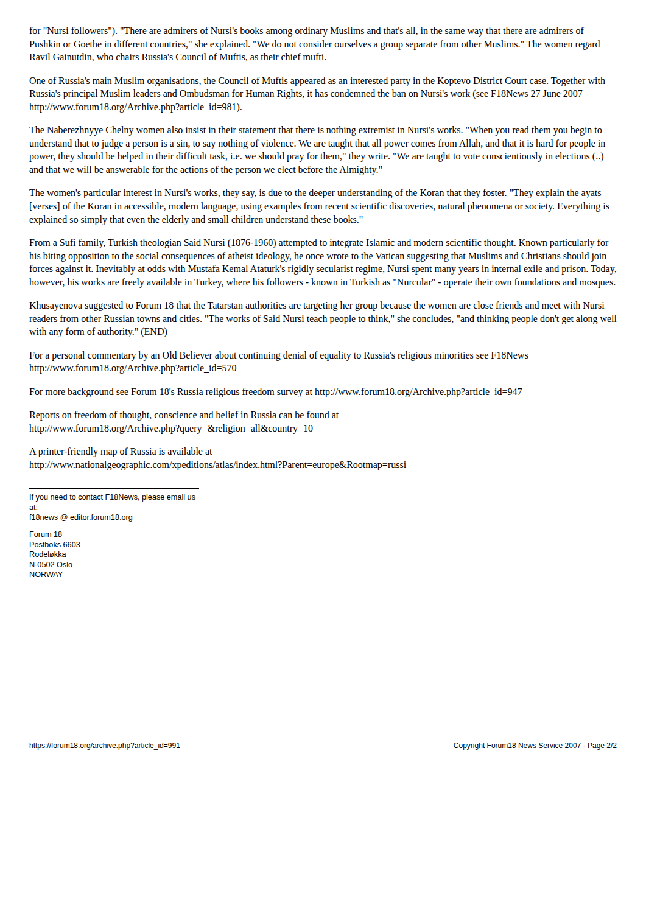for "Nursi followers"). "There are admirers of Nursi's books among ordinary Muslims and that's all, in the same way that there are admirers of Pushkin or Goethe in different countries," she explained. "We do not consider ourselves a group separate from other Muslims." The women regard Ravil Gainutdin, who chairs Russia's Council of Muftis, as their chief mufti.
One of Russia's main Muslim organisations, the Council of Muftis appeared as an interested party in the Koptevo District Court case. Together with Russia's principal Muslim leaders and Ombudsman for Human Rights, it has condemned the ban on Nursi's work (see F18News 27 June 2007 http://www.forum18.org/Archive.php?article_id=981).
The Naberezhnyye Chelny women also insist in their statement that there is nothing extremist in Nursi's works. "When you read them you begin to understand that to judge a person is a sin, to say nothing of violence. We are taught that all power comes from Allah, and that it is hard for people in power, they should be helped in their difficult task, i.e. we should pray for them," they write. "We are taught to vote conscientiously in elections (..) and that we will be answerable for the actions of the person we elect before the Almighty."
The women's particular interest in Nursi's works, they say, is due to the deeper understanding of the Koran that they foster. "They explain the ayats [verses] of the Koran in accessible, modern language, using examples from recent scientific discoveries, natural phenomena or society. Everything is explained so simply that even the elderly and small children understand these books."
From a Sufi family, Turkish theologian Said Nursi (1876-1960) attempted to integrate Islamic and modern scientific thought. Known particularly for his biting opposition to the social consequences of atheist ideology, he once wrote to the Vatican suggesting that Muslims and Christians should join forces against it. Inevitably at odds with Mustafa Kemal Ataturk's rigidly secularist regime, Nursi spent many years in internal exile and prison. Today, however, his works are freely available in Turkey, where his followers - known in Turkish as "Nurcular" - operate their own foundations and mosques.
Khusayenova suggested to Forum 18 that the Tatarstan authorities are targeting her group because the women are close friends and meet with Nursi readers from other Russian towns and cities. "The works of Said Nursi teach people to think," she concludes, "and thinking people don't get along well with any form of authority." (END)
For a personal commentary by an Old Believer about continuing denial of equality to Russia's religious minorities see F18News http://www.forum18.org/Archive.php?article_id=570
For more background see Forum 18's Russia religious freedom survey at http://www.forum18.org/Archive.php?article_id=947
Reports on freedom of thought, conscience and belief in Russia can be found at
http://www.forum18.org/Archive.php?query=&religion=all&country=10
A printer-friendly map of Russia is available at
http://www.nationalgeographic.com/xpeditions/atlas/index.html?Parent=europe&Rootmap=russi
If you need to contact F18News, please email us at:
f18news @ editor.forum18.org
Forum 18
Postboks 6603
Rodeløkka
N-0502 Oslo
NORWAY
https://forum18.org/archive.php?article_id=991 Copyright Forum18 News Service 2007 - Page 2/2